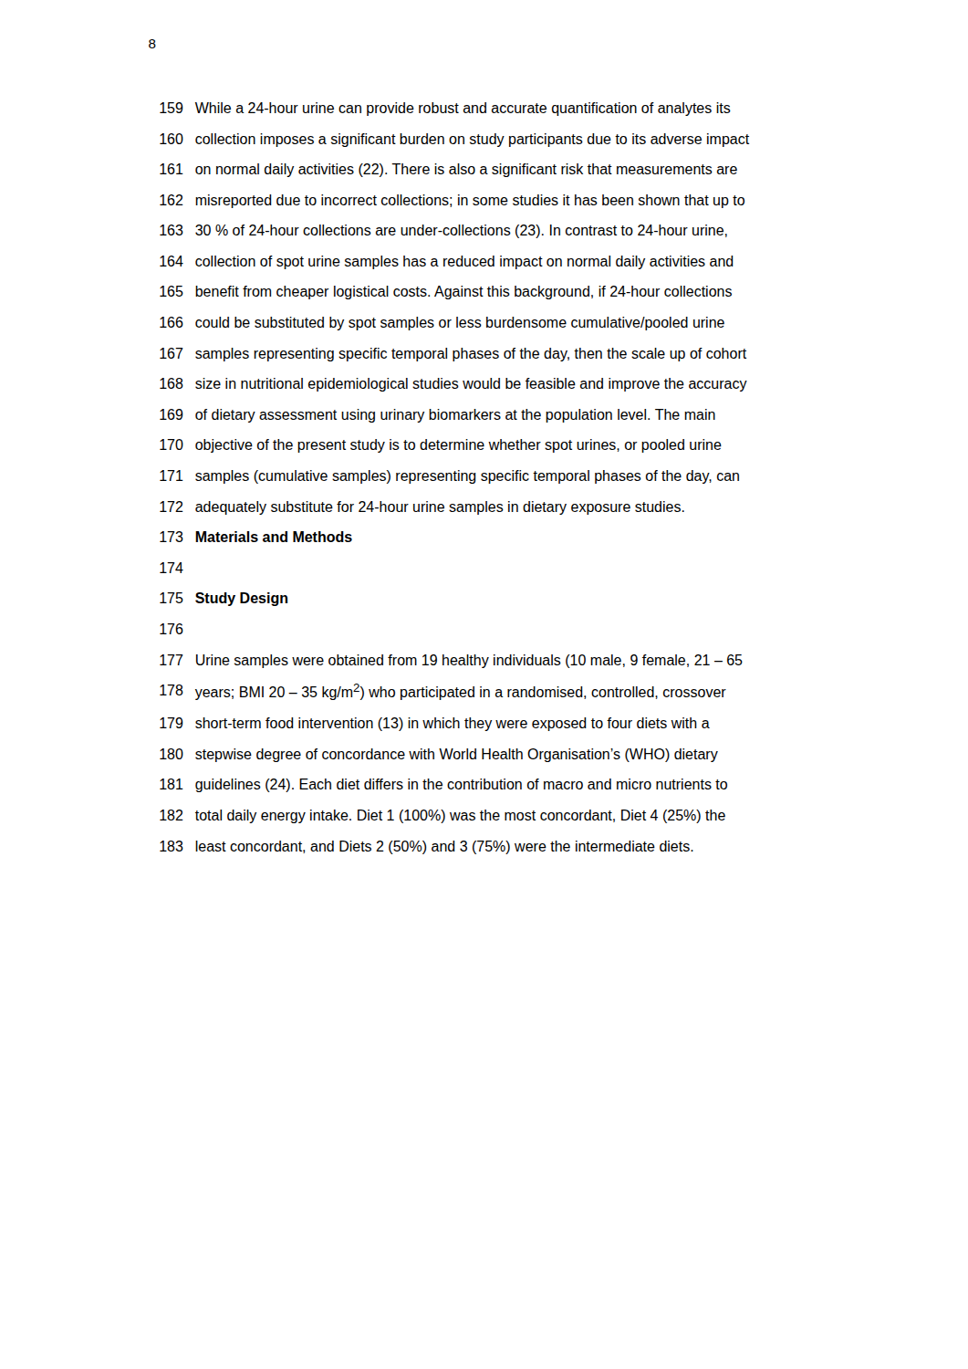8
While a 24-hour urine can provide robust and accurate quantification of analytes its
collection imposes a significant burden on study participants due to its adverse impact
on normal daily activities (22). There is also a significant risk that measurements are
misreported due to incorrect collections; in some studies it has been shown that up to
30 % of 24-hour collections are under-collections (23). In contrast to 24-hour urine,
collection of spot urine samples has a reduced impact on normal daily activities and
benefit from cheaper logistical costs. Against this background, if 24-hour collections
could be substituted by spot samples or less burdensome cumulative/pooled urine
samples representing specific temporal phases of the day, then the scale up of cohort
size in nutritional epidemiological studies would be feasible and improve the accuracy
of dietary assessment using urinary biomarkers at the population level. The main
objective of the present study is to determine whether spot urines, or pooled urine
samples (cumulative samples) representing specific temporal phases of the day, can
adequately substitute for 24-hour urine samples in dietary exposure studies.
Materials and Methods
Study Design
Urine samples were obtained from 19 healthy individuals (10 male, 9 female, 21 – 65
years; BMI 20 – 35 kg/m2) who participated in a randomised, controlled, crossover
short-term food intervention (13) in which they were exposed to four diets with a
stepwise degree of concordance with World Health Organisation’s (WHO) dietary
guidelines (24). Each diet differs in the contribution of macro and micro nutrients to
total daily energy intake. Diet 1 (100%) was the most concordant, Diet 4 (25%) the
least concordant, and Diets 2 (50%) and 3 (75%) were the intermediate diets.